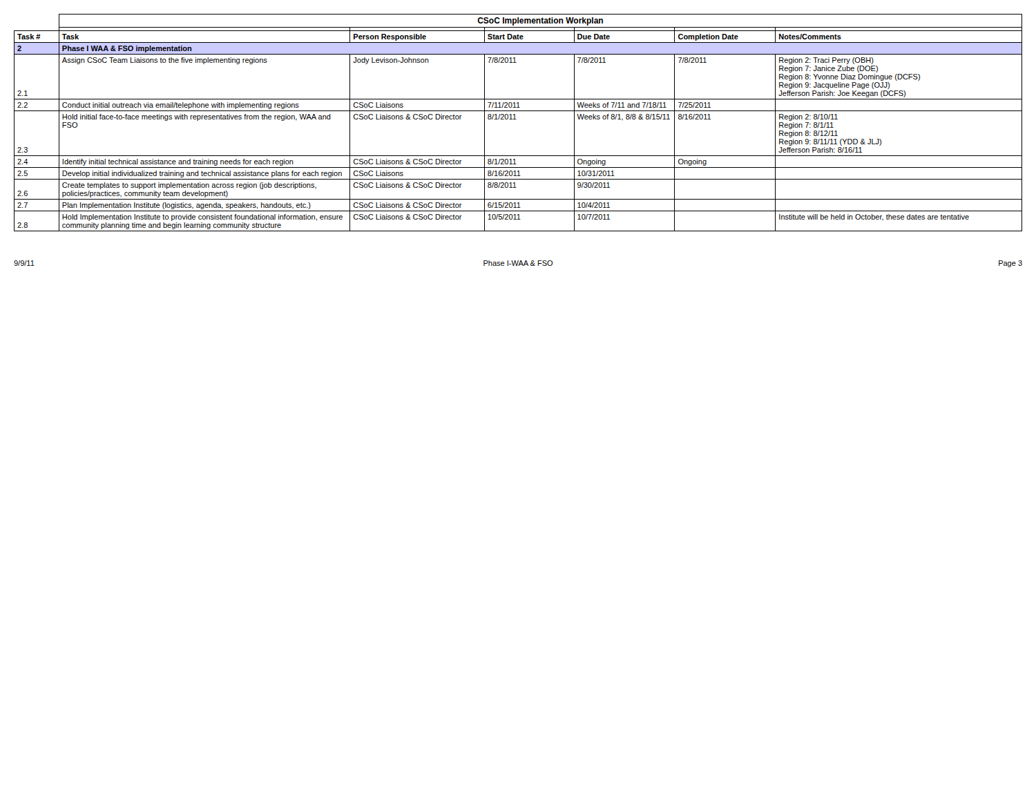| | CSoC Implementation Workplan |
| Task # | Task | Person Responsible | Start Date | Due Date | Completion Date | Notes/Comments |
| 2 | Phase I WAA & FSO implementation |
| 2.1 | Assign CSoC Team Liaisons to the five implementing regions | Jody Levison-Johnson | 7/8/2011 | 7/8/2011 | 7/8/2011 | Region 2: Traci Perry (OBH) Region 7: Janice Zube (DOE) Region 8: Yvonne Diaz Domingue (DCFS) Region 9: Jacqueline Page (OJJ) Jefferson Parish: Joe Keegan (DCFS) |
| 2.2 | Conduct initial outreach via email/telephone with implementing regions | CSoC Liaisons | 7/11/2011 | Weeks of 7/11 and 7/18/11 | 7/25/2011 | |
| 2.3 | Hold initial face-to-face meetings with representatives from the region, WAA and FSO | CSoC Liaisons & CSoC Director | 8/1/2011 | Weeks of 8/1, 8/8 & 8/15/11 | 8/16/2011 | Region 2: 8/10/11 Region 7: 8/1/11 Region 8: 8/12/11 Region 9: 8/11/11 (YDD & JLJ) Jefferson Parish: 8/16/11 |
| 2.4 | Identify initial technical assistance and training needs for each region | CSoC Liaisons & CSoC Director | 8/1/2011 | Ongoing | Ongoing | |
| 2.5 | Develop initial individualized training and technical assistance plans for each region | CSoC Liaisons | 8/16/2011 | 10/31/2011 | | |
| 2.6 | Create templates to support implementation across region (job descriptions, policies/practices, community team development) | CSoC Liaisons & CSoC Director | 8/8/2011 | 9/30/2011 | | |
| 2.7 | Plan Implementation Institute (logistics, agenda, speakers, handouts, etc.) | CSoC Liaisons & CSoC Director | 6/15/2011 | 10/4/2011 | | |
| 2.8 | Hold Implementation Institute to provide consistent foundational information, ensure community planning time and begin learning community structure | CSoC Liaisons & CSoC Director | 10/5/2011 | 10/7/2011 | | Institute will be held in October, these dates are tentative |
9/9/11
Phase I-WAA & FSO
Page 3